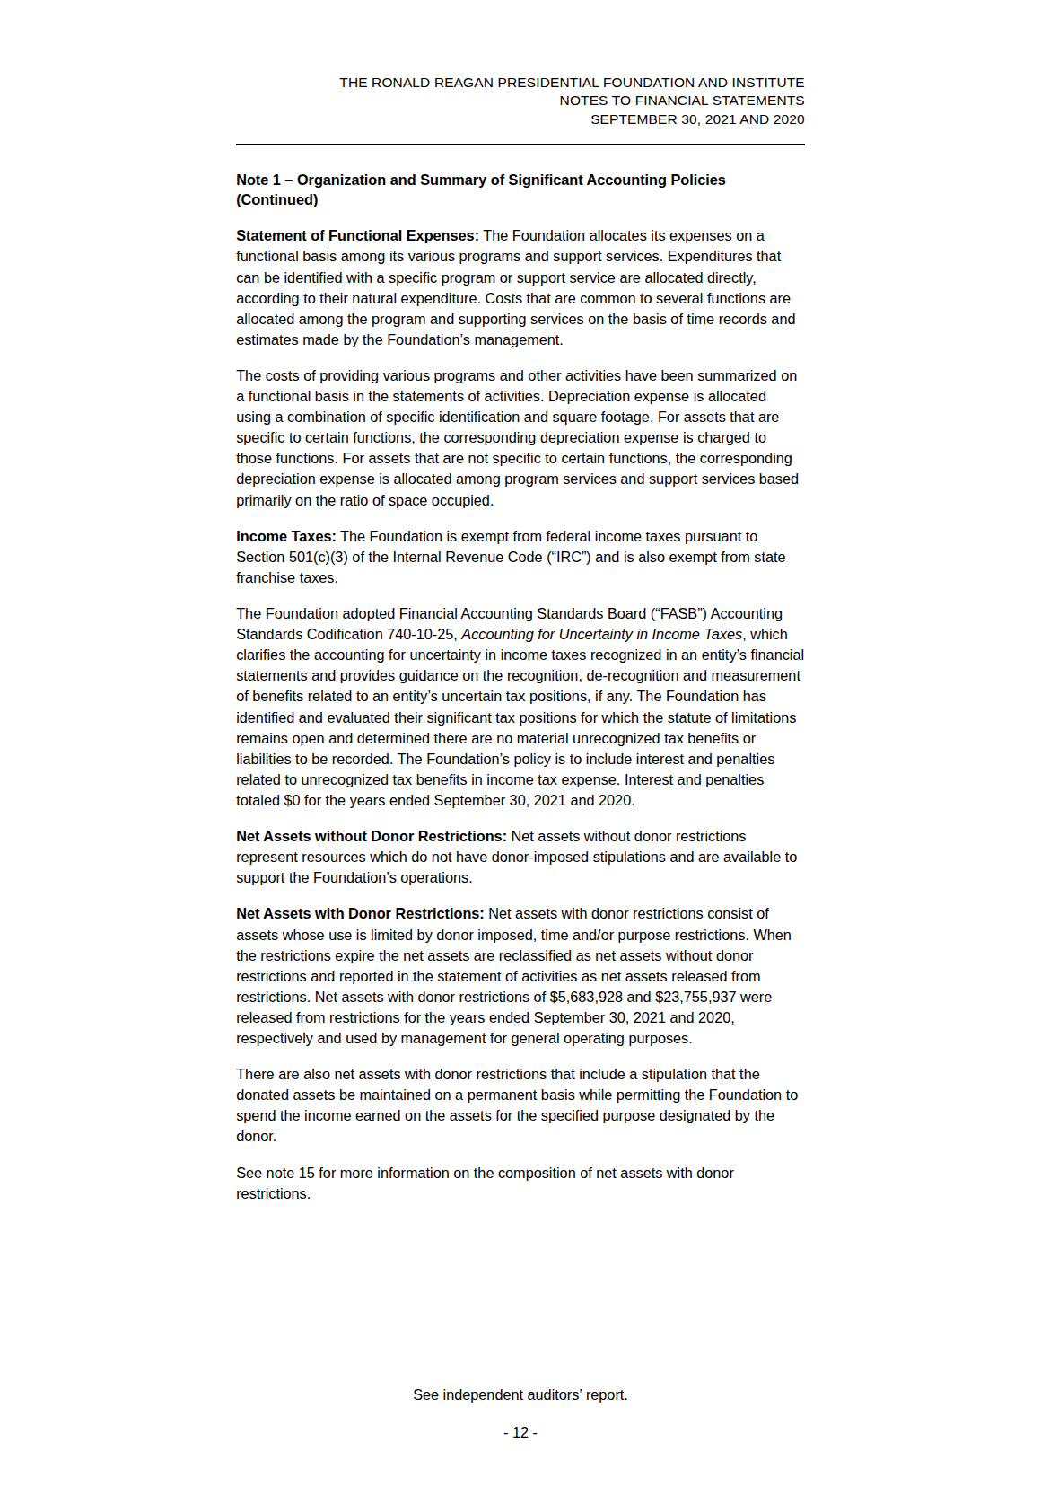THE RONALD REAGAN PRESIDENTIAL FOUNDATION AND INSTITUTE
NOTES TO FINANCIAL STATEMENTS
SEPTEMBER 30, 2021 AND 2020
Note 1 – Organization and Summary of Significant Accounting Policies (Continued)
Statement of Functional Expenses: The Foundation allocates its expenses on a functional basis among its various programs and support services. Expenditures that can be identified with a specific program or support service are allocated directly, according to their natural expenditure. Costs that are common to several functions are allocated among the program and supporting services on the basis of time records and estimates made by the Foundation’s management.
The costs of providing various programs and other activities have been summarized on a functional basis in the statements of activities. Depreciation expense is allocated using a combination of specific identification and square footage. For assets that are specific to certain functions, the corresponding depreciation expense is charged to those functions. For assets that are not specific to certain functions, the corresponding depreciation expense is allocated among program services and support services based primarily on the ratio of space occupied.
Income Taxes: The Foundation is exempt from federal income taxes pursuant to Section 501(c)(3) of the Internal Revenue Code (“IRC”) and is also exempt from state franchise taxes.
The Foundation adopted Financial Accounting Standards Board (“FASB”) Accounting Standards Codification 740-10-25, Accounting for Uncertainty in Income Taxes, which clarifies the accounting for uncertainty in income taxes recognized in an entity’s financial statements and provides guidance on the recognition, de-recognition and measurement of benefits related to an entity’s uncertain tax positions, if any. The Foundation has identified and evaluated their significant tax positions for which the statute of limitations remains open and determined there are no material unrecognized tax benefits or liabilities to be recorded. The Foundation’s policy is to include interest and penalties related to unrecognized tax benefits in income tax expense. Interest and penalties totaled $0 for the years ended September 30, 2021 and 2020.
Net Assets without Donor Restrictions: Net assets without donor restrictions represent resources which do not have donor-imposed stipulations and are available to support the Foundation’s operations.
Net Assets with Donor Restrictions: Net assets with donor restrictions consist of assets whose use is limited by donor imposed, time and/or purpose restrictions. When the restrictions expire the net assets are reclassified as net assets without donor restrictions and reported in the statement of activities as net assets released from restrictions. Net assets with donor restrictions of $5,683,928 and $23,755,937 were released from restrictions for the years ended September 30, 2021 and 2020, respectively and used by management for general operating purposes.
There are also net assets with donor restrictions that include a stipulation that the donated assets be maintained on a permanent basis while permitting the Foundation to spend the income earned on the assets for the specified purpose designated by the donor.
See note 15 for more information on the composition of net assets with donor restrictions.
See independent auditors’ report.
- 12 -